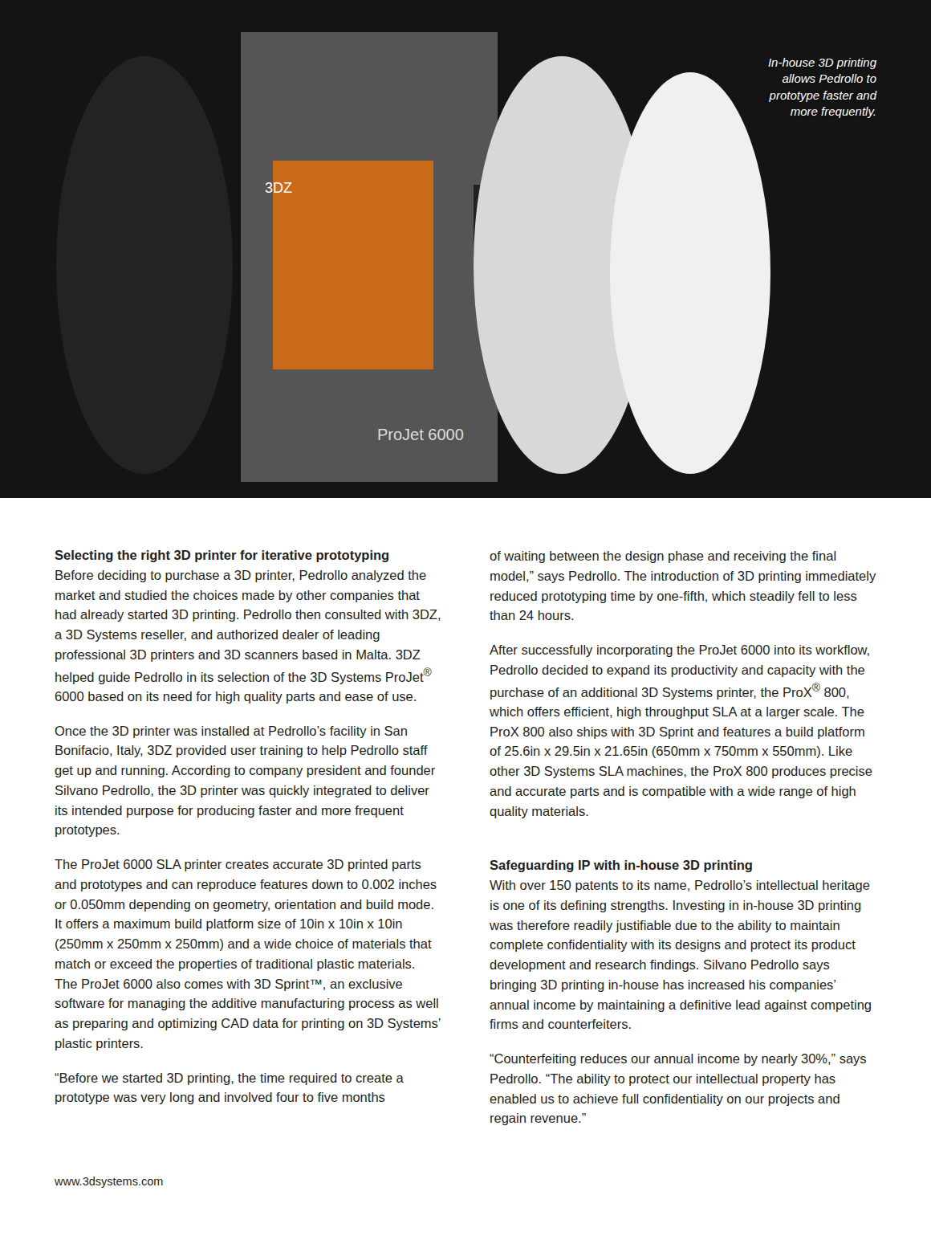In-house 3D printing
allows Pedrollo to
prototype faster and
more frequently.
Selecting the right 3D printer for iterative prototyping
Before deciding to purchase a 3D printer, Pedrollo analyzed the market and studied the choices made by other companies that had already started 3D printing. Pedrollo then consulted with 3DZ, a 3D Systems reseller, and authorized dealer of leading professional 3D printers and 3D scanners based in Malta. 3DZ helped guide Pedrollo in its selection of the 3D Systems ProJet® 6000 based on its need for high quality parts and ease of use.
Once the 3D printer was installed at Pedrollo’s facility in San Bonifacio, Italy, 3DZ provided user training to help Pedrollo staff get up and running. According to company president and founder Silvano Pedrollo, the 3D printer was quickly integrated to deliver its intended purpose for producing faster and more frequent prototypes.
The ProJet 6000 SLA printer creates accurate 3D printed parts and prototypes and can reproduce features down to 0.002 inches or 0.050mm depending on geometry, orientation and build mode. It offers a maximum build platform size of 10in x 10in x 10in (250mm x 250mm x 250mm) and a wide choice of materials that match or exceed the properties of traditional plastic materials. The ProJet 6000 also comes with 3D Sprint™, an exclusive software for managing the additive manufacturing process as well as preparing and optimizing CAD data for printing on 3D Systems’ plastic printers.
“Before we started 3D printing, the time required to create a prototype was very long and involved four to five months
of waiting between the design phase and receiving the final model,” says Pedrollo. The introduction of 3D printing immediately reduced prototyping time by one-fifth, which steadily fell to less than 24 hours.
After successfully incorporating the ProJet 6000 into its workflow, Pedrollo decided to expand its productivity and capacity with the purchase of an additional 3D Systems printer, the ProX® 800, which offers efficient, high throughput SLA at a larger scale. The ProX 800 also ships with 3D Sprint and features a build platform of 25.6in x 29.5in x 21.65in (650mm x 750mm x 550mm). Like other 3D Systems SLA machines, the ProX 800 produces precise and accurate parts and is compatible with a wide range of high quality materials.
Safeguarding IP with in-house 3D printing
With over 150 patents to its name, Pedrollo’s intellectual heritage is one of its defining strengths. Investing in in-house 3D printing was therefore readily justifiable due to the ability to maintain complete confidentiality with its designs and protect its product development and research findings. Silvano Pedrollo says bringing 3D printing in-house has increased his companies’ annual income by maintaining a definitive lead against competing firms and counterfeiters.
“Counterfeiting reduces our annual income by nearly 30%,” says Pedrollo. “The ability to protect our intellectual property has enabled us to achieve full confidentiality on our projects and regain revenue.”
www.3dsystems.com